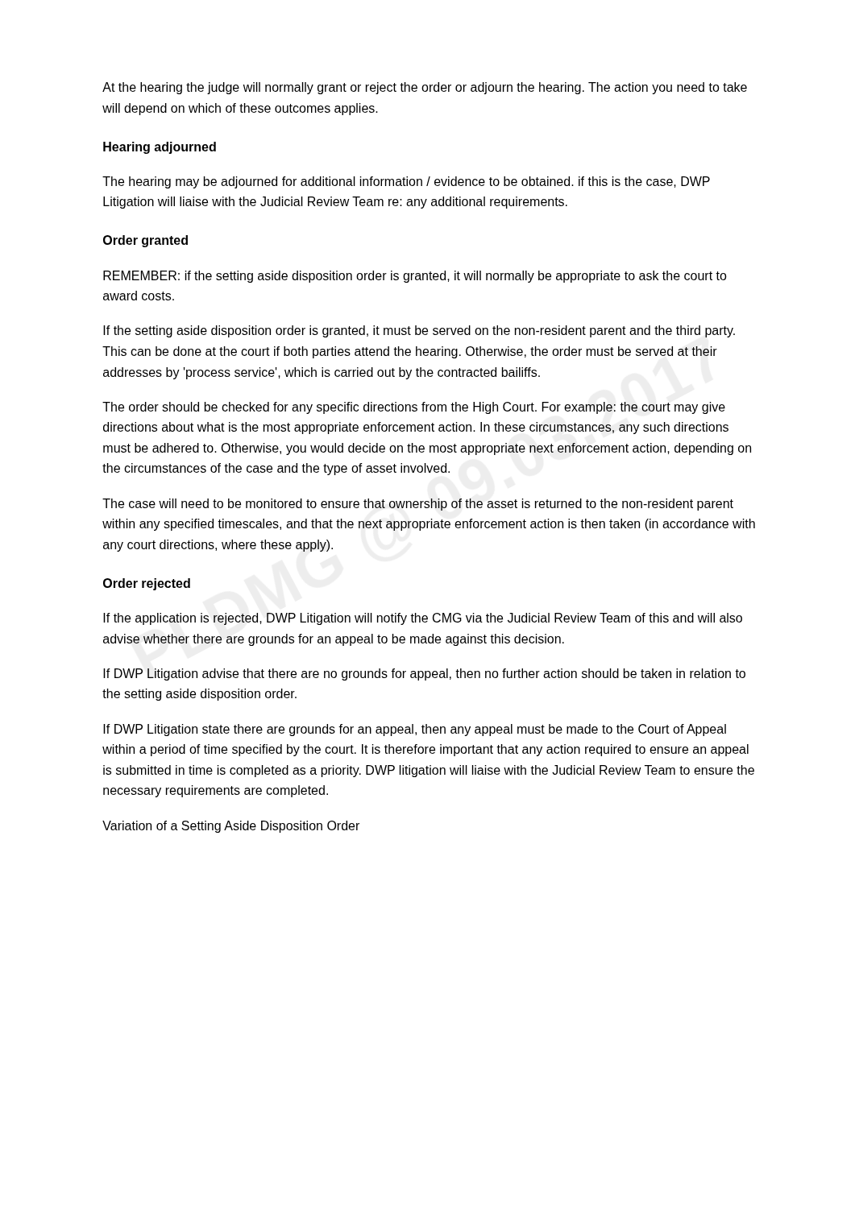PLDMG @ 09.03.2017
At the hearing the judge will normally grant or reject the order or adjourn the hearing. The action you need to take will depend on which of these outcomes applies.
Hearing adjourned
The hearing may be adjourned for additional information / evidence to be obtained. if this is the case, DWP Litigation will liaise with the Judicial Review Team re: any additional requirements.
Order granted
REMEMBER: if the setting aside disposition order is granted, it will normally be appropriate to ask the court to award costs.
If the setting aside disposition order is granted, it must be served on the non-resident parent and the third party. This can be done at the court if both parties attend the hearing. Otherwise, the order must be served at their addresses by 'process service', which is carried out by the contracted bailiffs.
The order should be checked for any specific directions from the High Court. For example: the court may give directions about what is the most appropriate enforcement action. In these circumstances, any such directions must be adhered to. Otherwise, you would decide on the most appropriate next enforcement action, depending on the circumstances of the case and the type of asset involved.
The case will need to be monitored to ensure that ownership of the asset is returned to the non-resident parent within any specified timescales, and that the next appropriate enforcement action is then taken (in accordance with any court directions, where these apply).
Order rejected
If the application is rejected, DWP Litigation will notify the CMG via the Judicial Review Team of this and will also advise whether there are grounds for an appeal to be made against this decision.
If DWP Litigation advise that there are no grounds for appeal, then no further action should be taken in relation to the setting aside disposition order.
If DWP Litigation state there are grounds for an appeal, then any appeal must be made to the Court of Appeal within a period of time specified by the court. It is therefore important that any action required to ensure an appeal is submitted in time is completed as a priority. DWP litigation will liaise with the Judicial Review Team to ensure the necessary requirements are completed.
Variation of a Setting Aside Disposition Order